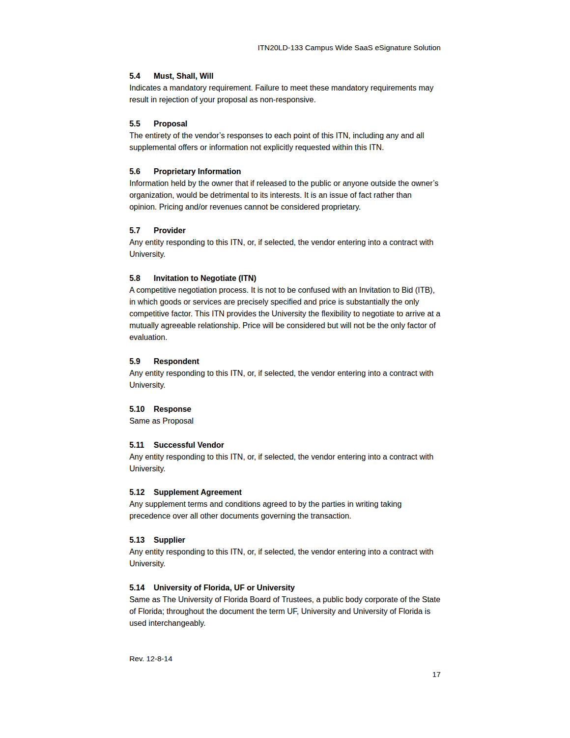ITN20LD-133 Campus Wide SaaS eSignature Solution
5.4 Must, Shall, Will
Indicates a mandatory requirement. Failure to meet these mandatory requirements may result in rejection of your proposal as non-responsive.
5.5 Proposal
The entirety of the vendor’s responses to each point of this ITN, including any and all supplemental offers or information not explicitly requested within this ITN.
5.6 Proprietary Information
Information held by the owner that if released to the public or anyone outside the owner’s organization, would be detrimental to its interests. It is an issue of fact rather than opinion. Pricing and/or revenues cannot be considered proprietary.
5.7 Provider
Any entity responding to this ITN, or, if selected, the vendor entering into a contract with University.
5.8 Invitation to Negotiate (ITN)
A competitive negotiation process. It is not to be confused with an Invitation to Bid (ITB), in which goods or services are precisely specified and price is substantially the only competitive factor. This ITN provides the University the flexibility to negotiate to arrive at a mutually agreeable relationship. Price will be considered but will not be the only factor of evaluation.
5.9 Respondent
Any entity responding to this ITN, or, if selected, the vendor entering into a contract with University.
5.10 Response
Same as Proposal
5.11 Successful Vendor
Any entity responding to this ITN, or, if selected, the vendor entering into a contract with University.
5.12 Supplement Agreement
Any supplement terms and conditions agreed to by the parties in writing taking precedence over all other documents governing the transaction.
5.13 Supplier
Any entity responding to this ITN, or, if selected, the vendor entering into a contract with University.
5.14 University of Florida, UF or University
Same as The University of Florida Board of Trustees, a public body corporate of the State of Florida; throughout the document the term UF, University and University of Florida is used interchangeably.
Rev. 12-8-14
17